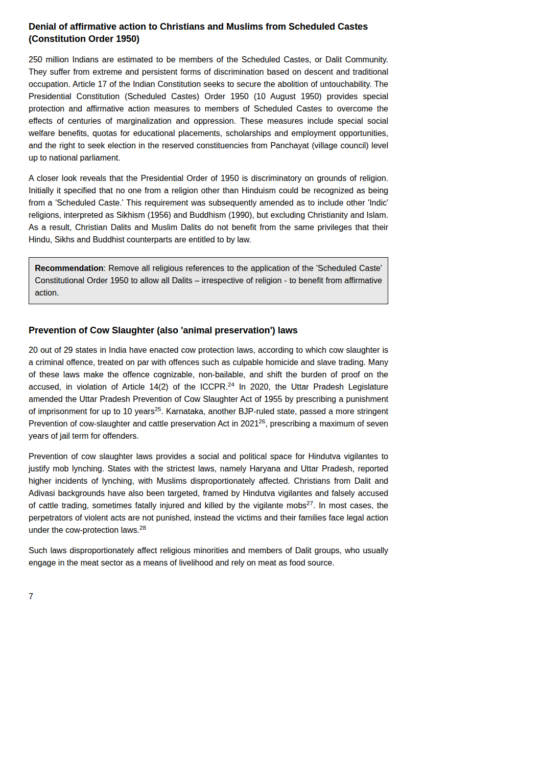Denial of affirmative action to Christians and Muslims from Scheduled Castes (Constitution Order 1950)
250 million Indians are estimated to be members of the Scheduled Castes, or Dalit Community. They suffer from extreme and persistent forms of discrimination based on descent and traditional occupation. Article 17 of the Indian Constitution seeks to secure the abolition of untouchability. The Presidential Constitution (Scheduled Castes) Order 1950 (10 August 1950) provides special protection and affirmative action measures to members of Scheduled Castes to overcome the effects of centuries of marginalization and oppression. These measures include special social welfare benefits, quotas for educational placements, scholarships and employment opportunities, and the right to seek election in the reserved constituencies from Panchayat (village council) level up to national parliament.
A closer look reveals that the Presidential Order of 1950 is discriminatory on grounds of religion. Initially it specified that no one from a religion other than Hinduism could be recognized as being from a 'Scheduled Caste.' This requirement was subsequently amended as to include other 'Indic' religions, interpreted as Sikhism (1956) and Buddhism (1990), but excluding Christianity and Islam. As a result, Christian Dalits and Muslim Dalits do not benefit from the same privileges that their Hindu, Sikhs and Buddhist counterparts are entitled to by law.
Recommendation: Remove all religious references to the application of the 'Scheduled Caste' Constitutional Order 1950 to allow all Dalits – irrespective of religion - to benefit from affirmative action.
Prevention of Cow Slaughter (also 'animal preservation') laws
20 out of 29 states in India have enacted cow protection laws, according to which cow slaughter is a criminal offence, treated on par with offences such as culpable homicide and slave trading. Many of these laws make the offence cognizable, non-bailable, and shift the burden of proof on the accused, in violation of Article 14(2) of the ICCPR.24 In 2020, the Uttar Pradesh Legislature amended the Uttar Pradesh Prevention of Cow Slaughter Act of 1955 by prescribing a punishment of imprisonment for up to 10 years25. Karnataka, another BJP-ruled state, passed a more stringent Prevention of cow-slaughter and cattle preservation Act in 202126, prescribing a maximum of seven years of jail term for offenders.
Prevention of cow slaughter laws provides a social and political space for Hindutva vigilantes to justify mob lynching. States with the strictest laws, namely Haryana and Uttar Pradesh, reported higher incidents of lynching, with Muslims disproportionately affected. Christians from Dalit and Adivasi backgrounds have also been targeted, framed by Hindutva vigilantes and falsely accused of cattle trading, sometimes fatally injured and killed by the vigilante mobs27. In most cases, the perpetrators of violent acts are not punished, instead the victims and their families face legal action under the cow-protection laws.28
Such laws disproportionately affect religious minorities and members of Dalit groups, who usually engage in the meat sector as a means of livelihood and rely on meat as food source.
7